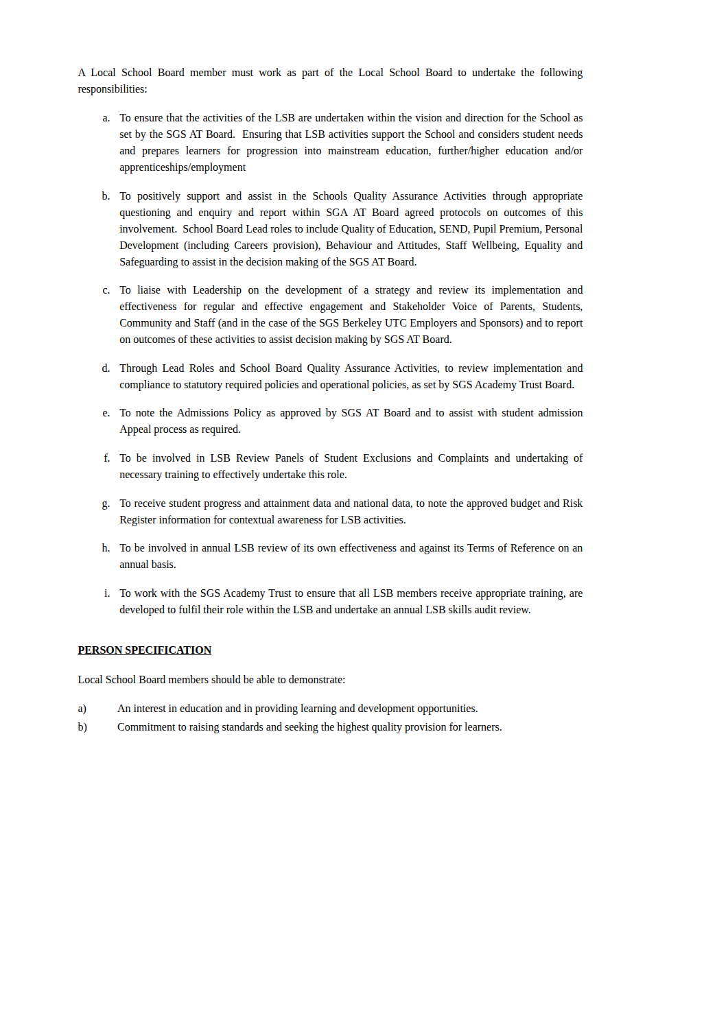A Local School Board member must work as part of the Local School Board to undertake the following responsibilities:
To ensure that the activities of the LSB are undertaken within the vision and direction for the School as set by the SGS AT Board. Ensuring that LSB activities support the School and considers student needs and prepares learners for progression into mainstream education, further/higher education and/or apprenticeships/employment
To positively support and assist in the Schools Quality Assurance Activities through appropriate questioning and enquiry and report within SGA AT Board agreed protocols on outcomes of this involvement. School Board Lead roles to include Quality of Education, SEND, Pupil Premium, Personal Development (including Careers provision), Behaviour and Attitudes, Staff Wellbeing, Equality and Safeguarding to assist in the decision making of the SGS AT Board.
To liaise with Leadership on the development of a strategy and review its implementation and effectiveness for regular and effective engagement and Stakeholder Voice of Parents, Students, Community and Staff (and in the case of the SGS Berkeley UTC Employers and Sponsors) and to report on outcomes of these activities to assist decision making by SGS AT Board.
Through Lead Roles and School Board Quality Assurance Activities, to review implementation and compliance to statutory required policies and operational policies, as set by SGS Academy Trust Board.
To note the Admissions Policy as approved by SGS AT Board and to assist with student admission Appeal process as required.
To be involved in LSB Review Panels of Student Exclusions and Complaints and undertaking of necessary training to effectively undertake this role.
To receive student progress and attainment data and national data, to note the approved budget and Risk Register information for contextual awareness for LSB activities.
To be involved in annual LSB review of its own effectiveness and against its Terms of Reference on an annual basis.
To work with the SGS Academy Trust to ensure that all LSB members receive appropriate training, are developed to fulfil their role within the LSB and undertake an annual LSB skills audit review.
PERSON SPECIFICATION
Local School Board members should be able to demonstrate:
| a) | An interest in education and in providing learning and development opportunities. |
| b) | Commitment to raising standards and seeking the highest quality provision for learners. |